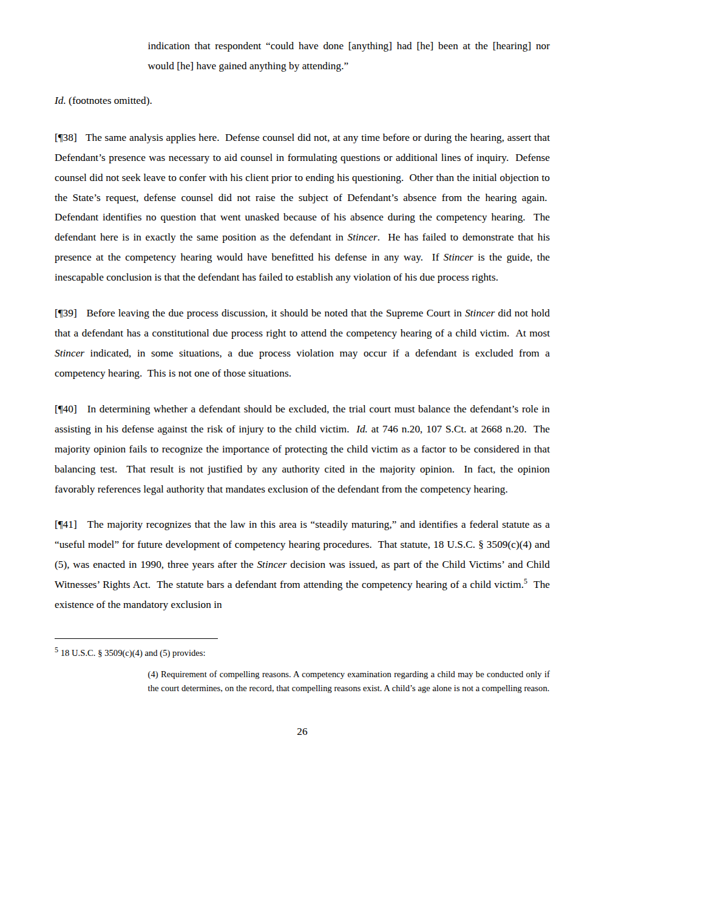indication that respondent “could have done [anything] had [he] been at the [hearing] nor would [he] have gained anything by attending.”
Id. (footnotes omitted).
[¶38] The same analysis applies here. Defense counsel did not, at any time before or during the hearing, assert that Defendant’s presence was necessary to aid counsel in formulating questions or additional lines of inquiry. Defense counsel did not seek leave to confer with his client prior to ending his questioning. Other than the initial objection to the State’s request, defense counsel did not raise the subject of Defendant’s absence from the hearing again. Defendant identifies no question that went unasked because of his absence during the competency hearing. The defendant here is in exactly the same position as the defendant in Stincer. He has failed to demonstrate that his presence at the competency hearing would have benefitted his defense in any way. If Stincer is the guide, the inescapable conclusion is that the defendant has failed to establish any violation of his due process rights.
[¶39] Before leaving the due process discussion, it should be noted that the Supreme Court in Stincer did not hold that a defendant has a constitutional due process right to attend the competency hearing of a child victim. At most Stincer indicated, in some situations, a due process violation may occur if a defendant is excluded from a competency hearing. This is not one of those situations.
[¶40] In determining whether a defendant should be excluded, the trial court must balance the defendant’s role in assisting in his defense against the risk of injury to the child victim. Id. at 746 n.20, 107 S.Ct. at 2668 n.20. The majority opinion fails to recognize the importance of protecting the child victim as a factor to be considered in that balancing test. That result is not justified by any authority cited in the majority opinion. In fact, the opinion favorably references legal authority that mandates exclusion of the defendant from the competency hearing.
[¶41] The majority recognizes that the law in this area is “steadily maturing,” and identifies a federal statute as a “useful model” for future development of competency hearing procedures. That statute, 18 U.S.C. § 3509(c)(4) and (5), was enacted in 1990, three years after the Stincer decision was issued, as part of the Child Victims’ and Child Witnesses’ Rights Act. The statute bars a defendant from attending the competency hearing of a child victim.5 The existence of the mandatory exclusion in
5 18 U.S.C. § 3509(c)(4) and (5) provides:
(4) Requirement of compelling reasons. A competency examination regarding a child may be conducted only if the court determines, on the record, that compelling reasons exist. A child’s age alone is not a compelling reason.
26